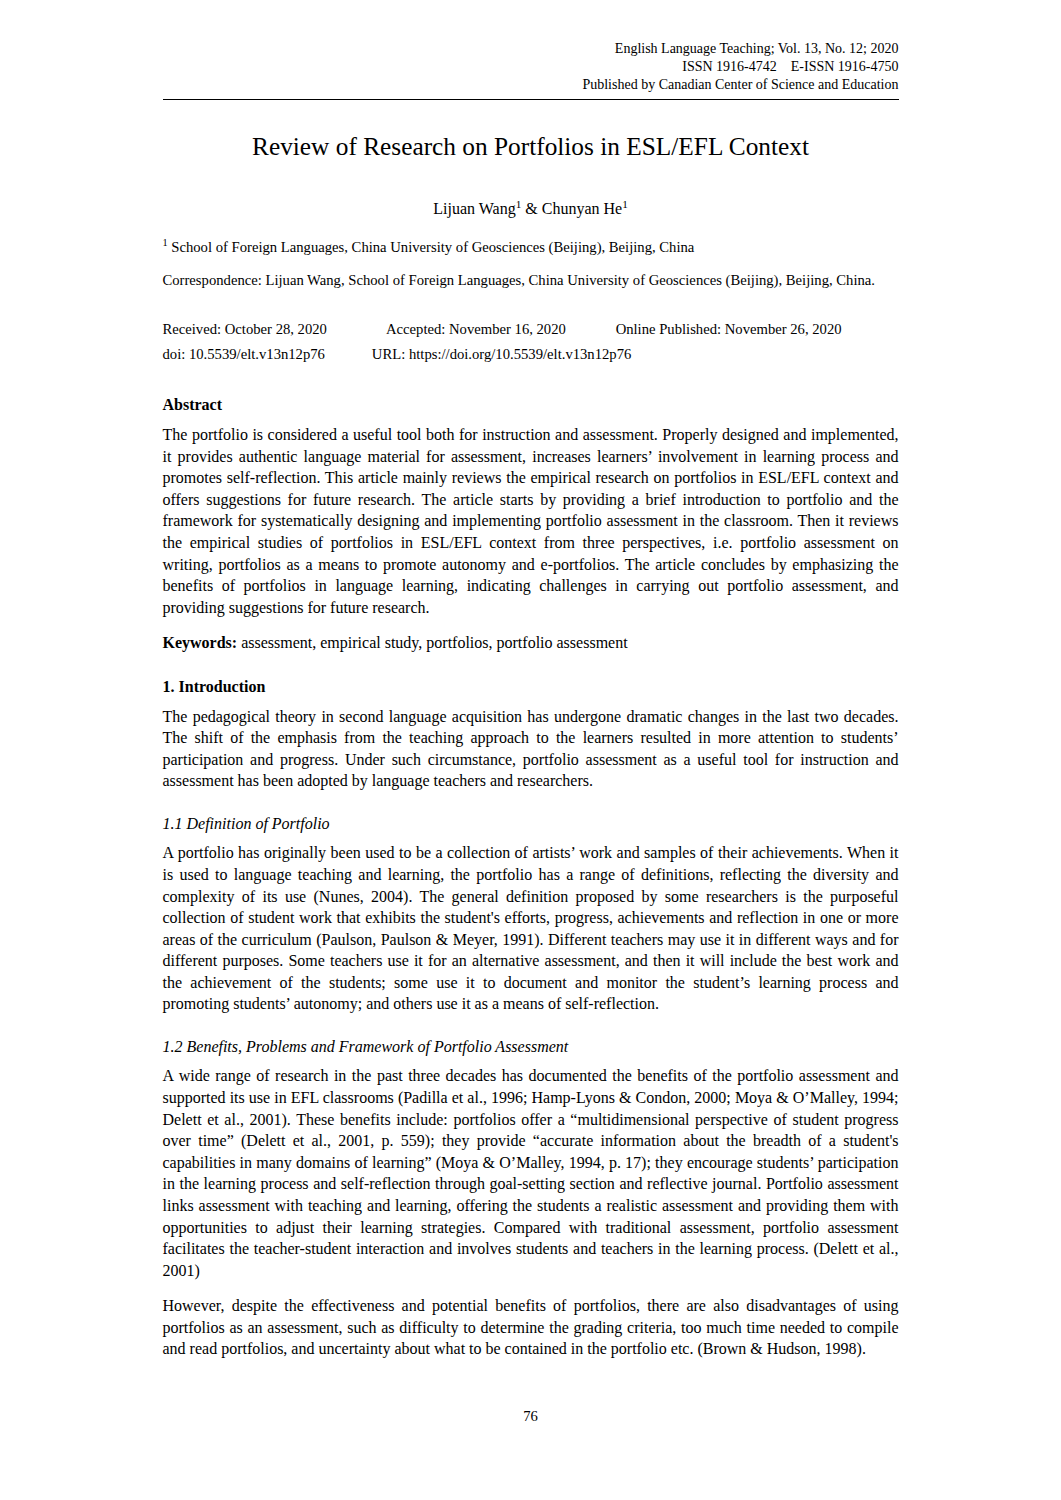English Language Teaching; Vol. 13, No. 12; 2020
ISSN 1916-4742 E-ISSN 1916-4750
Published by Canadian Center of Science and Education
Review of Research on Portfolios in ESL/EFL Context
Lijuan Wang1 & Chunyan He1
1 School of Foreign Languages, China University of Geosciences (Beijing), Beijing, China
Correspondence: Lijuan Wang, School of Foreign Languages, China University of Geosciences (Beijing), Beijing, China.
| Received: October 28, 2020 | Accepted: November 16, 2020 | Online Published: November 26, 2020 |
doi: 10.5539/elt.v13n12p76URL: https://doi.org/10.5539/elt.v13n12p76
Abstract
The portfolio is considered a useful tool both for instruction and assessment. Properly designed and implemented, it provides authentic language material for assessment, increases learners’ involvement in learning process and promotes self-reflection. This article mainly reviews the empirical research on portfolios in ESL/EFL context and offers suggestions for future research. The article starts by providing a brief introduction to portfolio and the framework for systematically designing and implementing portfolio assessment in the classroom. Then it reviews the empirical studies of portfolios in ESL/EFL context from three perspectives, i.e. portfolio assessment on writing, portfolios as a means to promote autonomy and e-portfolios. The article concludes by emphasizing the benefits of portfolios in language learning, indicating challenges in carrying out portfolio assessment, and providing suggestions for future research.
Keywords: assessment, empirical study, portfolios, portfolio assessment
1. Introduction
The pedagogical theory in second language acquisition has undergone dramatic changes in the last two decades. The shift of the emphasis from the teaching approach to the learners resulted in more attention to students’ participation and progress. Under such circumstance, portfolio assessment as a useful tool for instruction and assessment has been adopted by language teachers and researchers.
1.1 Definition of Portfolio
A portfolio has originally been used to be a collection of artists’ work and samples of their achievements. When it is used to language teaching and learning, the portfolio has a range of definitions, reflecting the diversity and complexity of its use (Nunes, 2004). The general definition proposed by some researchers is the purposeful collection of student work that exhibits the student's efforts, progress, achievements and reflection in one or more areas of the curriculum (Paulson, Paulson & Meyer, 1991). Different teachers may use it in different ways and for different purposes. Some teachers use it for an alternative assessment, and then it will include the best work and the achievement of the students; some use it to document and monitor the student’s learning process and promoting students’ autonomy; and others use it as a means of self-reflection.
1.2 Benefits, Problems and Framework of Portfolio Assessment
A wide range of research in the past three decades has documented the benefits of the portfolio assessment and supported its use in EFL classrooms (Padilla et al., 1996; Hamp-Lyons & Condon, 2000; Moya & O’Malley, 1994; Delett et al., 2001). These benefits include: portfolios offer a “multidimensional perspective of student progress over time” (Delett et al., 2001, p. 559); they provide “accurate information about the breadth of a student's capabilities in many domains of learning” (Moya & O’Malley, 1994, p. 17); they encourage students’ participation in the learning process and self-reflection through goal-setting section and reflective journal. Portfolio assessment links assessment with teaching and learning, offering the students a realistic assessment and providing them with opportunities to adjust their learning strategies. Compared with traditional assessment, portfolio assessment facilitates the teacher-student interaction and involves students and teachers in the learning process. (Delett et al., 2001)
However, despite the effectiveness and potential benefits of portfolios, there are also disadvantages of using portfolios as an assessment, such as difficulty to determine the grading criteria, too much time needed to compile and read portfolios, and uncertainty about what to be contained in the portfolio etc. (Brown & Hudson, 1998).
76